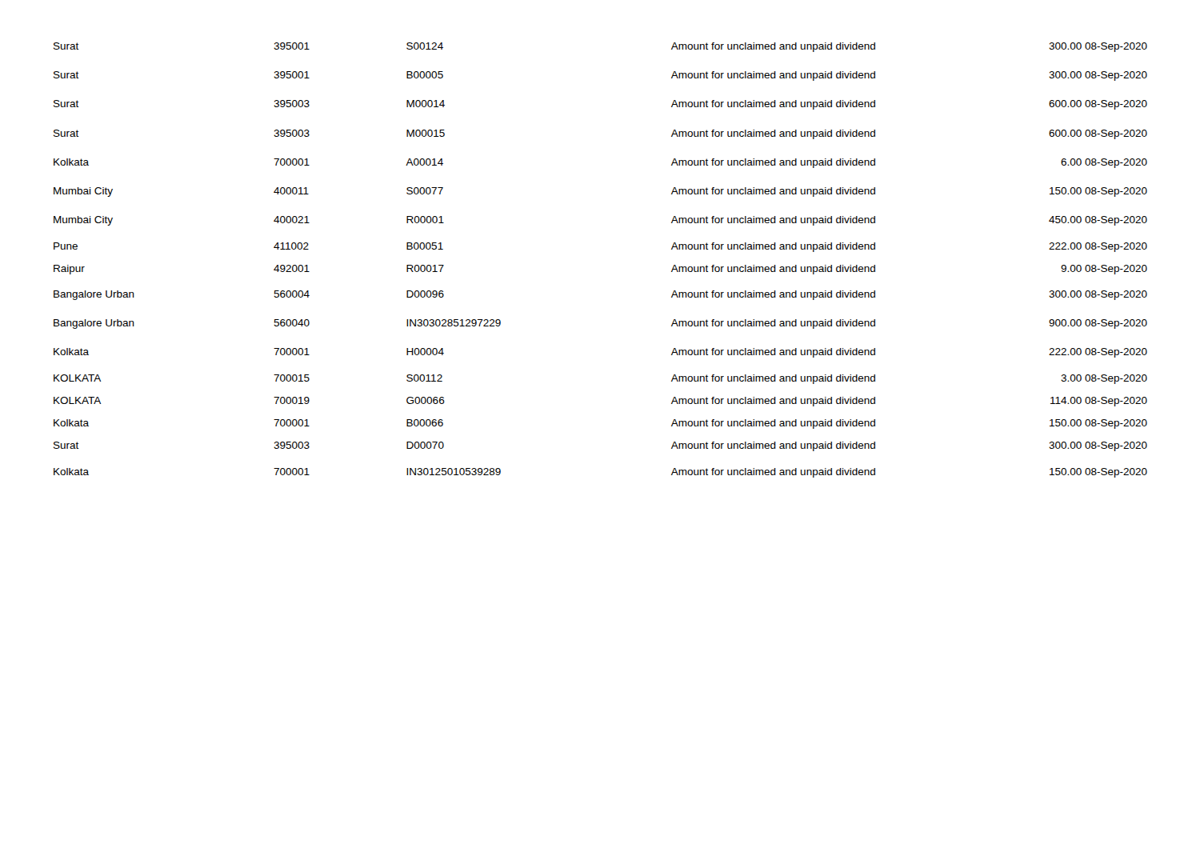| Surat | 395001 | S00124 | Amount for unclaimed and unpaid dividend | 300.00 08-Sep-2020 |
| Surat | 395001 | B00005 | Amount for unclaimed and unpaid dividend | 300.00 08-Sep-2020 |
| Surat | 395003 | M00014 | Amount for unclaimed and unpaid dividend | 600.00 08-Sep-2020 |
| Surat | 395003 | M00015 | Amount for unclaimed and unpaid dividend | 600.00 08-Sep-2020 |
| Kolkata | 700001 | A00014 | Amount for unclaimed and unpaid dividend | 6.00 08-Sep-2020 |
| Mumbai City | 400011 | S00077 | Amount for unclaimed and unpaid dividend | 150.00 08-Sep-2020 |
| Mumbai City | 400021 | R00001 | Amount for unclaimed and unpaid dividend | 450.00 08-Sep-2020 |
| Pune | 411002 | B00051 | Amount for unclaimed and unpaid dividend | 222.00 08-Sep-2020 |
| Raipur | 492001 | R00017 | Amount for unclaimed and unpaid dividend | 9.00 08-Sep-2020 |
| Bangalore Urban | 560004 | D00096 | Amount for unclaimed and unpaid dividend | 300.00 08-Sep-2020 |
| Bangalore Urban | 560040 | IN30302851297229 | Amount for unclaimed and unpaid dividend | 900.00 08-Sep-2020 |
| Kolkata | 700001 | H00004 | Amount for unclaimed and unpaid dividend | 222.00 08-Sep-2020 |
| KOLKATA | 700015 | S00112 | Amount for unclaimed and unpaid dividend | 3.00 08-Sep-2020 |
| KOLKATA | 700019 | G00066 | Amount for unclaimed and unpaid dividend | 114.00 08-Sep-2020 |
| Kolkata | 700001 | B00066 | Amount for unclaimed and unpaid dividend | 150.00 08-Sep-2020 |
| Surat | 395003 | D00070 | Amount for unclaimed and unpaid dividend | 300.00 08-Sep-2020 |
| Kolkata | 700001 | IN30125010539289 | Amount for unclaimed and unpaid dividend | 150.00 08-Sep-2020 |